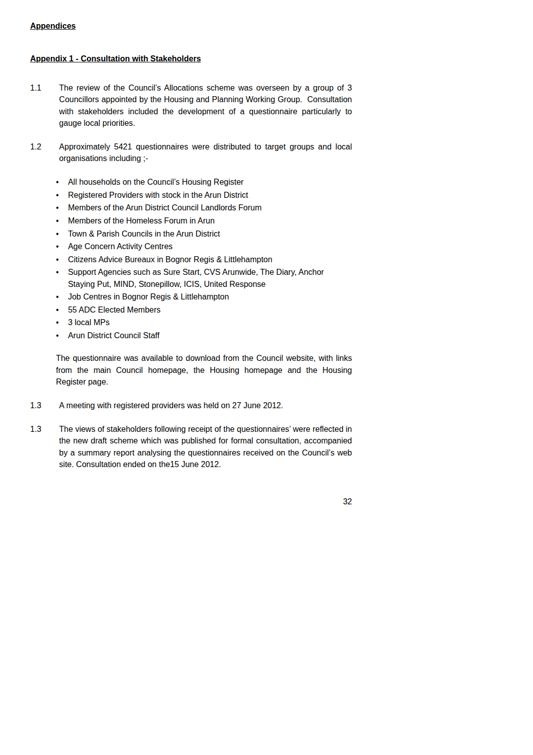Appendices
Appendix 1 - Consultation with Stakeholders
1.1
The review of the Council’s Allocations scheme was overseen by a group of 3 Councillors appointed by the Housing and Planning Working Group. Consultation with stakeholders included the development of a questionnaire particularly to gauge local priorities.
1.2
Approximately 5421 questionnaires were distributed to target groups and local organisations including ;-
All households on the Council’s Housing Register
Registered Providers with stock in the Arun District
Members of the Arun District Council Landlords Forum
Members of the Homeless Forum in Arun
Town & Parish Councils in the Arun District
Age Concern Activity Centres
Citizens Advice Bureaux in Bognor Regis & Littlehampton
Support Agencies such as Sure Start, CVS Arunwide, The Diary, Anchor Staying Put, MIND, Stonepillow, ICIS, United Response
Job Centres in Bognor Regis & Littlehampton
55 ADC Elected Members
3 local MPs
Arun District Council Staff
The questionnaire was available to download from the Council website, with links from the main Council homepage, the Housing homepage and the Housing Register page.
1.3
A meeting with registered providers was held on 27 June 2012.
1.3
The views of stakeholders following receipt of the questionnaires’ were reflected in the new draft scheme which was published for formal consultation, accompanied by a summary report analysing the questionnaires received on the Council’s web site. Consultation ended on the15 June 2012.
32